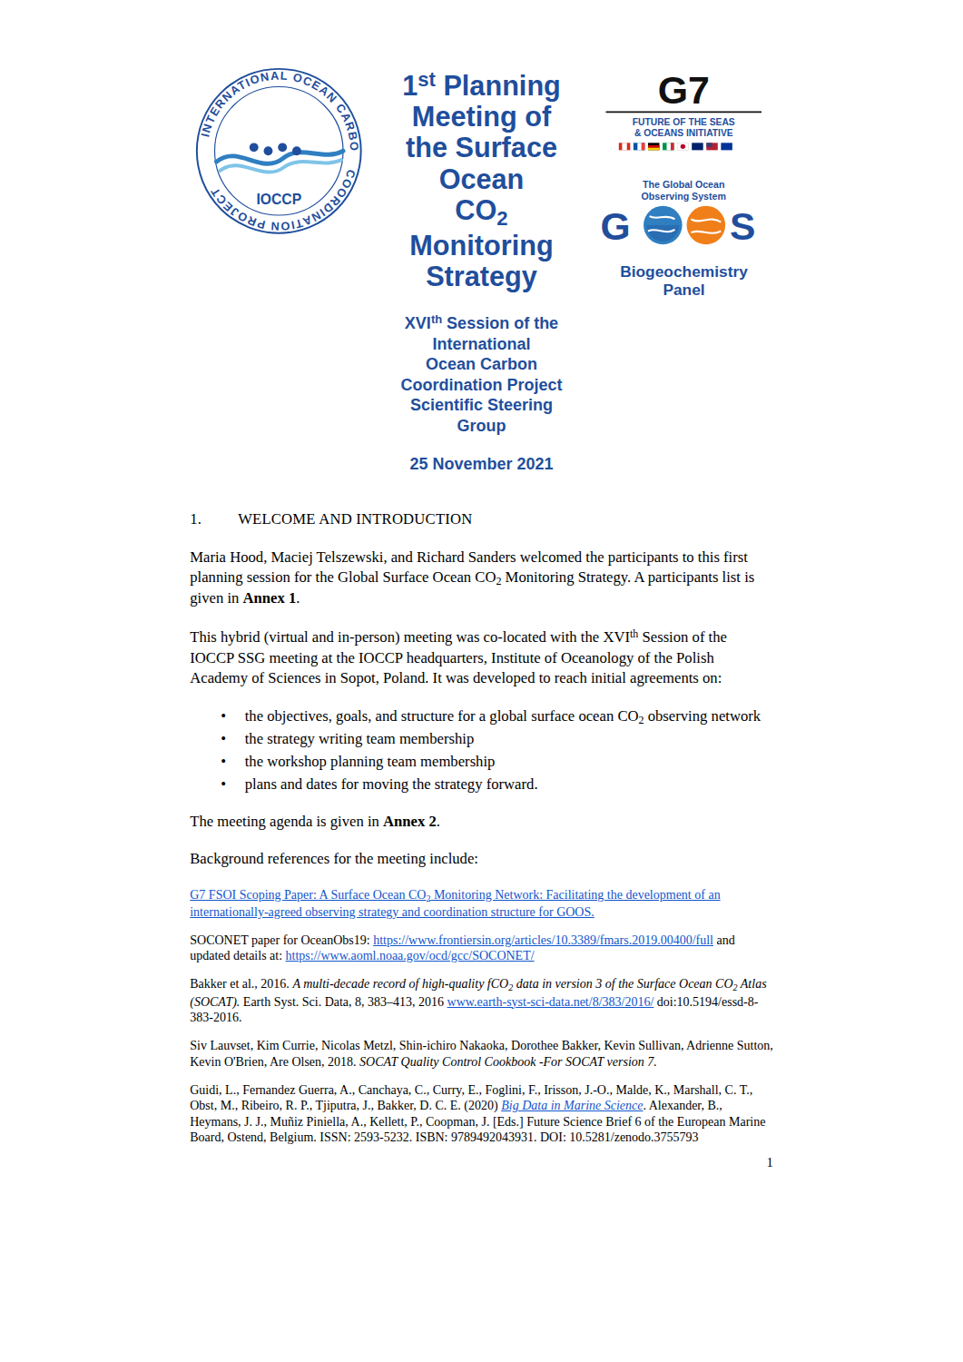INTERNATIONAL OCEAN CARBON COORDINATION PROJECT IOCCP
1st Planning Meeting of
the Surface Ocean
CO2 Monitoring
Strategy
XVIth Session of the International
Ocean Carbon Coordination Project
Scientific Steering Group
25 November 2021
G7 FUTURE OF THE SEAS & OCEANS INITIATIVE The Global Ocean Observing System G S
Biogeochemistry
Panel
1. WELCOME AND INTRODUCTION
Maria Hood, Maciej Telszewski, and Richard Sanders welcomed the participants to this first planning session for the Global Surface Ocean CO2 Monitoring Strategy. A participants list is given in Annex 1.
This hybrid (virtual and in-person) meeting was co-located with the XVIth Session of the IOCCP SSG meeting at the IOCCP headquarters, Institute of Oceanology of the Polish Academy of Sciences in Sopot, Poland. It was developed to reach initial agreements on:
the objectives, goals, and structure for a global surface ocean CO2 observing network
the strategy writing team membership
the workshop planning team membership
plans and dates for moving the strategy forward.
The meeting agenda is given in Annex 2.
Background references for the meeting include:
G7 FSOI Scoping Paper: A Surface Ocean CO2 Monitoring Network: Facilitating the development of an internationally-agreed observing strategy and coordination structure for GOOS.
SOCONET paper for OceanObs19: https://www.frontiersin.org/articles/10.3389/fmars.2019.00400/full and updated details at: https://www.aoml.noaa.gov/ocd/gcc/SOCONET/
Bakker et al., 2016. A multi-decade record of high-quality fCO2 data in version 3 of the Surface Ocean CO2 Atlas (SOCAT). Earth Syst. Sci. Data, 8, 383–413, 2016 www.earth-syst-sci-data.net/8/383/2016/ doi:10.5194/essd-8-383-2016.
Siv Lauvset, Kim Currie, Nicolas Metzl, Shin-ichiro Nakaoka, Dorothee Bakker, Kevin Sullivan, Adrienne Sutton, Kevin O'Brien, Are Olsen, 2018. SOCAT Quality Control Cookbook -For SOCAT version 7.
Guidi, L., Fernandez Guerra, A., Canchaya, C., Curry, E., Foglini, F., Irisson, J.-O., Malde, K., Marshall, C. T., Obst, M., Ribeiro, R. P., Tjiputra, J., Bakker, D. C. E. (2020) Big Data in Marine Science. Alexander, B., Heymans, J. J., Muñiz Piniella, A., Kellett, P., Coopman, J. [Eds.] Future Science Brief 6 of the European Marine Board, Ostend, Belgium. ISSN: 2593-5232. ISBN: 9789492043931. DOI: 10.5281/zenodo.3755793
1